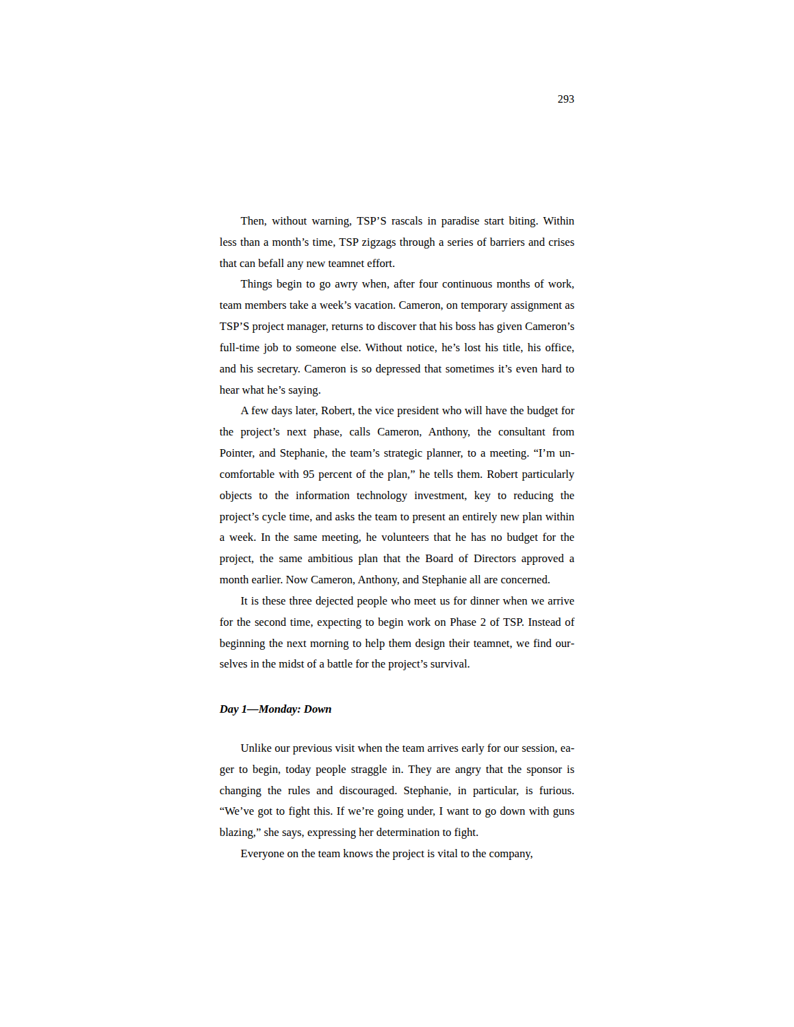293
Then, without warning, TSP’S rascals in paradise start biting. Within less than a month’s time, TSP zigzags through a series of barriers and crises that can befall any new teamnet effort.
Things begin to go awry when, after four continuous months of work, team members take a week’s vacation. Cameron, on temporary assignment as TSP’S project manager, returns to discover that his boss has given Cameron’s full-time job to someone else. Without notice, he’s lost his title, his office, and his secretary. Cameron is so depressed that sometimes it’s even hard to hear what he’s saying.
A few days later, Robert, the vice president who will have the budget for the project’s next phase, calls Cameron, Anthony, the consultant from Pointer, and Stephanie, the team’s strategic planner, to a meeting. “I’m uncomfortable with 95 percent of the plan,” he tells them. Robert particularly objects to the information technology investment, key to reducing the project’s cycle time, and asks the team to present an entirely new plan within a week. In the same meeting, he volunteers that he has no budget for the project, the same ambitious plan that the Board of Directors approved a month earlier. Now Cameron, Anthony, and Stephanie all are concerned.
It is these three dejected people who meet us for dinner when we arrive for the second time, expecting to begin work on Phase 2 of TSP. Instead of beginning the next morning to help them design their teamnet, we find ourselves in the midst of a battle for the project’s survival.
Day 1—Monday: Down
Unlike our previous visit when the team arrives early for our session, eager to begin, today people straggle in. They are angry that the sponsor is changing the rules and discouraged. Stephanie, in particular, is furious. “We’ve got to fight this. If we’re going under, I want to go down with guns blazing,” she says, expressing her determination to fight.
Everyone on the team knows the project is vital to the company,